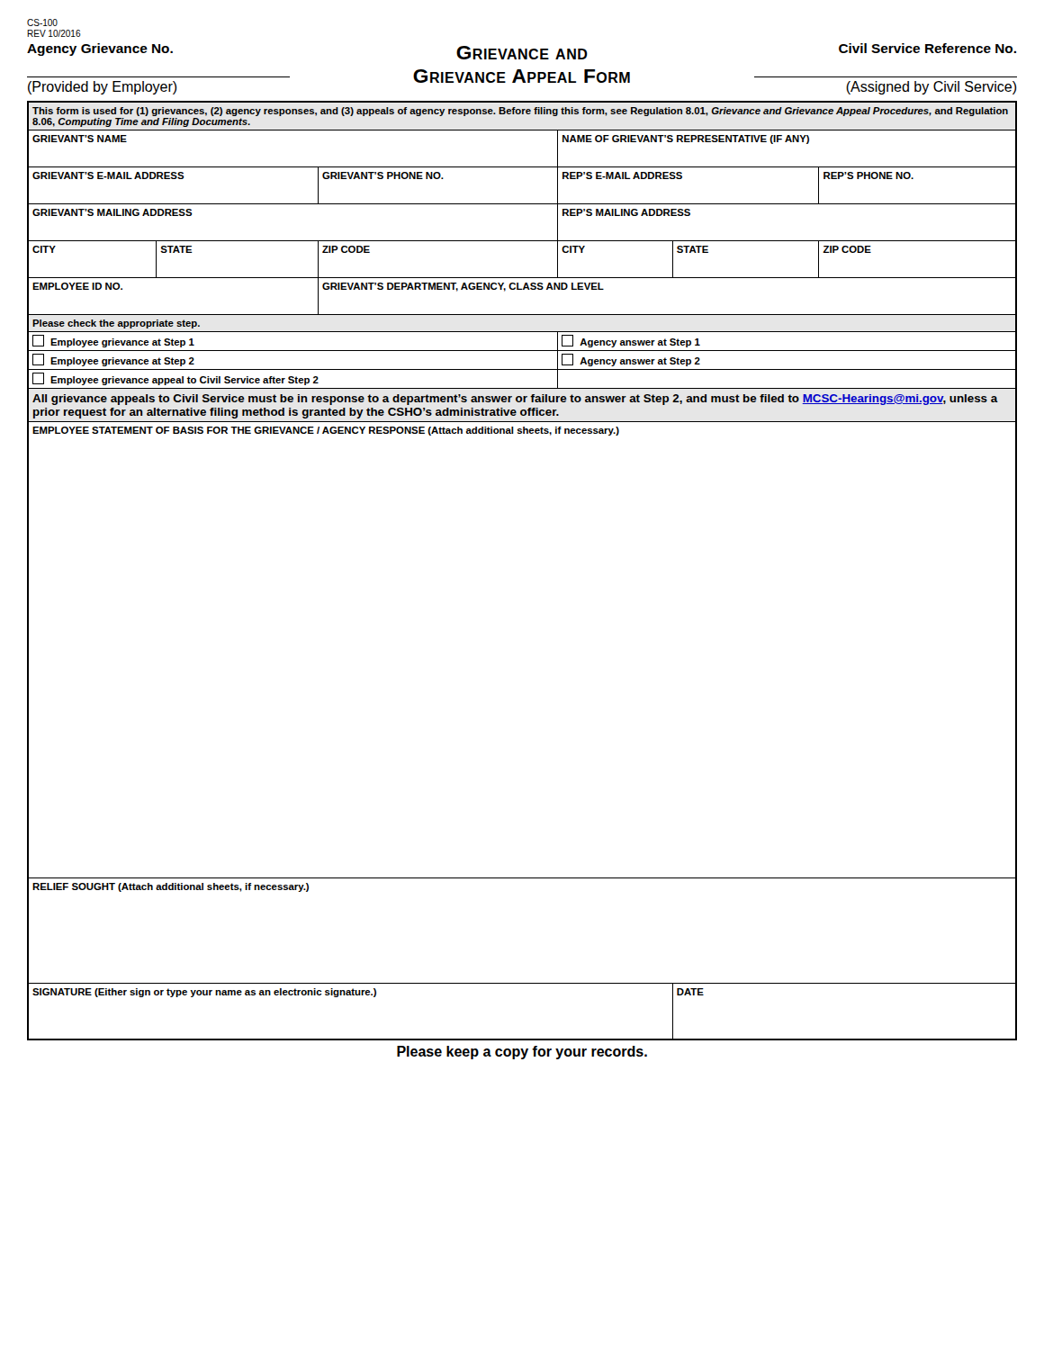CS-100
REV 10/2016
Agency Grievance No.
(Provided by Employer)
Grievance and
Grievance Appeal Form
Civil Service Reference No.
(Assigned by Civil Service)
| This form is used for (1) grievances, (2) agency responses, and (3) appeals of agency response. Before filing this form, see Regulation 8.01, Grievance and Grievance Appeal Procedures, and Regulation 8.06, Computing Time and Filing Documents . |
| GRIEVANT’S NAME | NAME OF GRIEVANT’S REPRESENTATIVE (IF ANY) |
| GRIEVANT’S E-MAIL ADDRESS | GRIEVANT’S PHONE NO. | REP’S E-MAIL ADDRESS | REP’S PHONE NO. |
| GRIEVANT’S MAILING ADDRESS | REP’S MAILING ADDRESS |
| CITY | STATE | ZIP CODE | CITY | STATE | ZIP CODE |
| EMPLOYEE ID NO. | GRIEVANT’S DEPARTMENT, AGENCY, CLASS AND LEVEL |
| Please check the appropriate step. |
| Employee grievance at Step 1 | Agency answer at Step 1 |
| Employee grievance at Step 2 | Agency answer at Step 2 |
| Employee grievance appeal to Civil Service after Step 2 | |
| All grievance appeals to Civil Service must be in response to a department’s answer or failure to answer at Step 2, and must be filed to MCSC-Hearings@mi.gov , unless a prior request for an alternative filing method is granted by the CSHO’s administrative officer. |
| EMPLOYEE STATEMENT OF BASIS FOR THE GRIEVANCE / AGENCY RESPONSE (Attach additional sheets, if necessary.) |
| RELIEF SOUGHT (Attach additional sheets, if necessary.) |
| SIGNATURE (Either sign or type your name as an electronic signature.) | DATE |
Please keep a copy for your records.